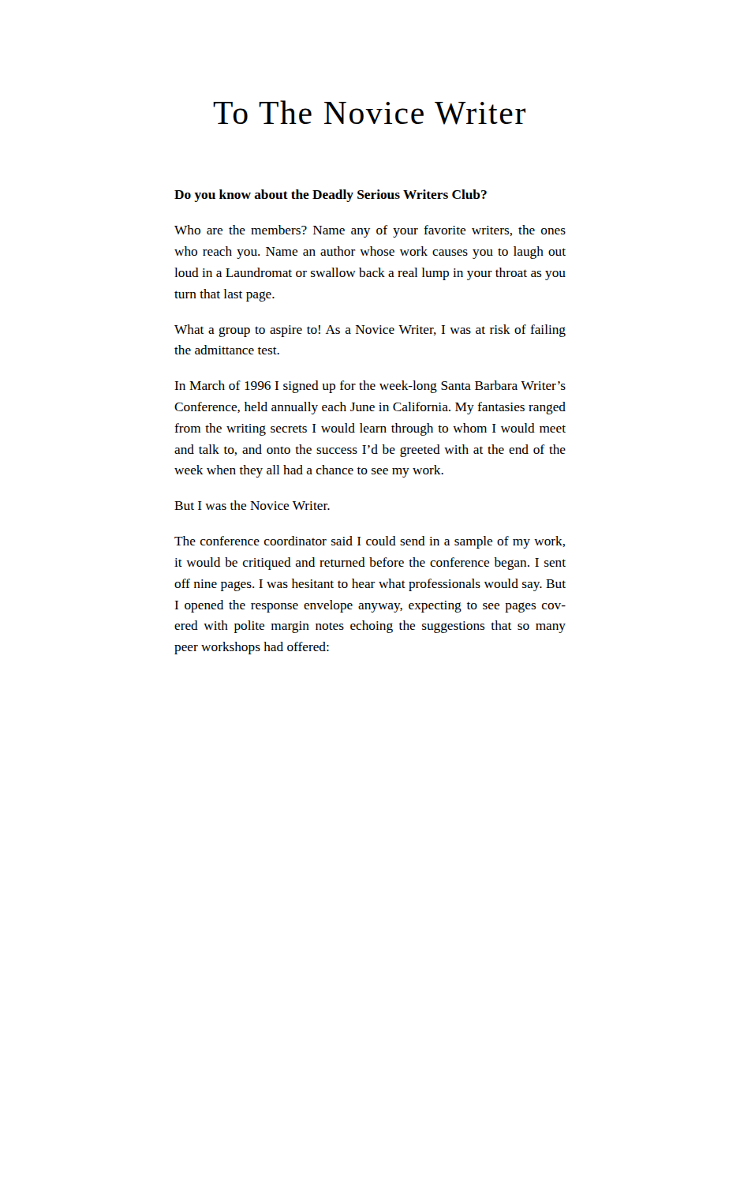To The Novice Writer
Do you know about the Deadly Serious Writers Club?
Who are the members? Name any of your favorite writers, the ones who reach you. Name an author whose work causes you to laugh out loud in a Laundromat or swallow back a real lump in your throat as you turn that last page.
What a group to aspire to! As a Novice Writer, I was at risk of failing the admittance test.
In March of 1996 I signed up for the week-long Santa Barbara Writer’s Conference, held annually each June in California. My fantasies ranged from the writing secrets I would learn through to whom I would meet and talk to, and onto the success I’d be greeted with at the end of the week when they all had a chance to see my work.
But I was the Novice Writer.
The conference coordinator said I could send in a sample of my work, it would be critiqued and returned before the conference began. I sent off nine pages. I was hesitant to hear what professionals would say. But I opened the response envelope anyway, expecting to see pages covered with polite margin notes echoing the suggestions that so many peer workshops had offered: